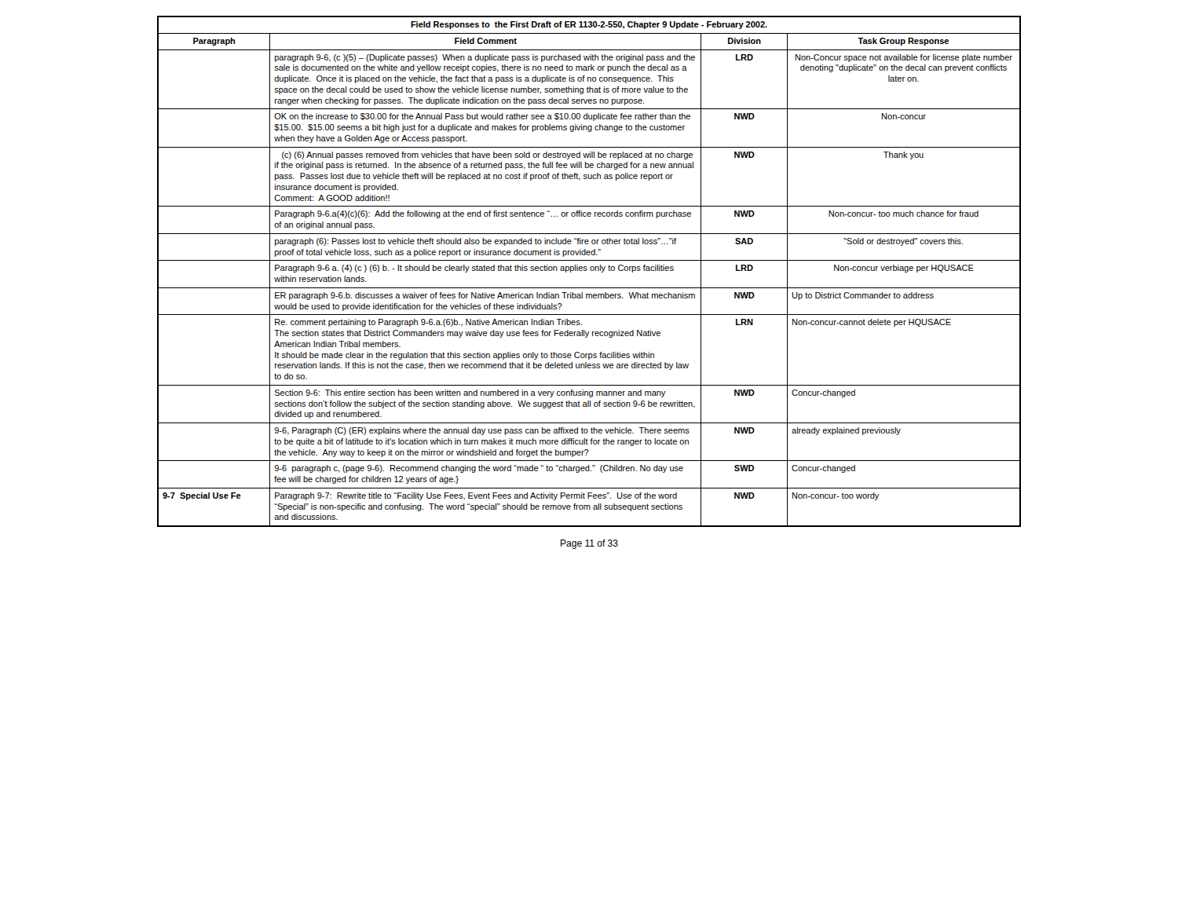| Field Responses to the First Draft of ER 1130-2-550, Chapter 9 Update - February 2002. |
| Paragraph | Field Comment | Division | Task Group Response |
| | paragraph 9-6, (c )(5) – (Duplicate passes) When a duplicate pass is purchased with the original pass and the sale is documented on the white and yellow receipt copies, there is no need to mark or punch the decal as a duplicate. Once it is placed on the vehicle, the fact that a pass is a duplicate is of no consequence. This space on the decal could be used to show the vehicle license number, something that is of more value to the ranger when checking for passes. The duplicate indication on the pass decal serves no purpose. | LRD | Non-Concur space not available for license plate number denoting "duplicate" on the decal can prevent conflicts later on. |
| | OK on the increase to $30.00 for the Annual Pass but would rather see a $10.00 duplicate fee rather than the $15.00. $15.00 seems a bit high just for a duplicate and makes for problems giving change to the customer when they have a Golden Age or Access passport. | NWD | Non-concur |
| | (c) (6) Annual passes removed from vehicles that have been sold or destroyed will be replaced at no charge if the original pass is returned. In the absence of a returned pass, the full fee will be charged for a new annual pass. Passes lost due to vehicle theft will be replaced at no cost if proof of theft, such as police report or insurance document is provided. Comment: A GOOD addition!! | NWD | Thank you |
| | Paragraph 9-6.a(4)(c)(6): Add the following at the end of first sentence “… or office records confirm purchase of an original annual pass. | NWD | Non-concur- too much chance for fraud |
| | paragraph (6): Passes lost to vehicle theft should also be expanded to include “fire or other total loss”…”if proof of total vehicle loss, such as a police report or insurance document is provided.” | SAD | "Sold or destroyed" covers this. |
| | Paragraph 9-6 a. (4) (c ) (6) b. - It should be clearly stated that this section applies only to Corps facilities within reservation lands. | LRD | Non-concur verbiage per HQUSACE |
| | ER paragraph 9-6.b. discusses a waiver of fees for Native American Indian Tribal members. What mechanism would be used to provide identification for the vehicles of these individuals? | NWD | Up to District Commander to address |
| | Re. comment pertaining to Paragraph 9-6.a.(6)b., Native American Indian Tribes. The section states that District Commanders may waive day use fees for Federally recognized Native American Indian Tribal members. It should be made clear in the regulation that this section applies only to those Corps facilities within reservation lands. If this is not the case, then we recommend that it be deleted unless we are directed by law to do so. | LRN | Non-concur-cannot delete per HQUSACE |
| | Section 9-6: This entire section has been written and numbered in a very confusing manner and many sections don’t follow the subject of the section standing above. We suggest that all of section 9-6 be rewritten, divided up and renumbered. | NWD | Concur-changed |
| | 9-6, Paragraph (C) (ER) explains where the annual day use pass can be affixed to the vehicle. There seems to be quite a bit of latitude to it's location which in turn makes it much more difficult for the ranger to locate on the vehicle. Any way to keep it on the mirror or windshield and forget the bumper? | NWD | already explained previously |
| | 9-6 paragraph c, (page 9-6). Recommend changing the word “made “ to “charged.” (Children. No day use fee will be charged for children 12 years of age.} | SWD | Concur-changed |
| 9-7 Special Use Fe | Paragraph 9-7: Rewrite title to “Facility Use Fees, Event Fees and Activity Permit Fees”. Use of the word “Special” is non-specific and confusing. The word “special” should be remove from all subsequent sections and discussions. | NWD | Non-concur- too wordy |
Page 11 of 33